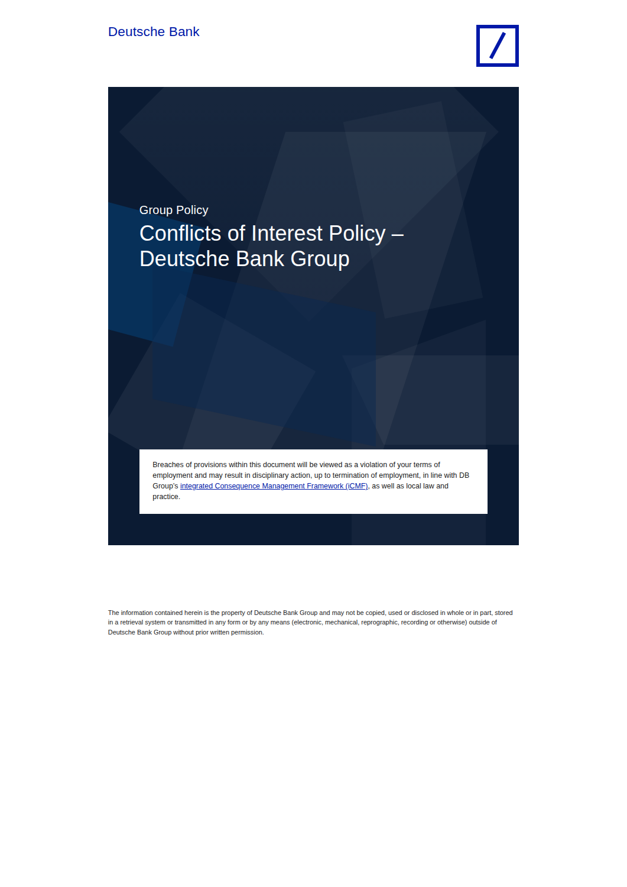Deutsche Bank
Group Policy
Conflicts of Interest Policy –
Deutsche Bank Group
Breaches of provisions within this document will be viewed as a violation of your terms of employment and may result in disciplinary action, up to termination of employment, in line with DB Group’s integrated Consequence Management Framework (iCMF), as well as local law and practice.
The information contained herein is the property of Deutsche Bank Group and may not be copied, used or disclosed in whole or in part, stored in a retrieval system or transmitted in any form or by any means (electronic, mechanical, reprographic, recording or otherwise) outside of Deutsche Bank Group without prior written permission.